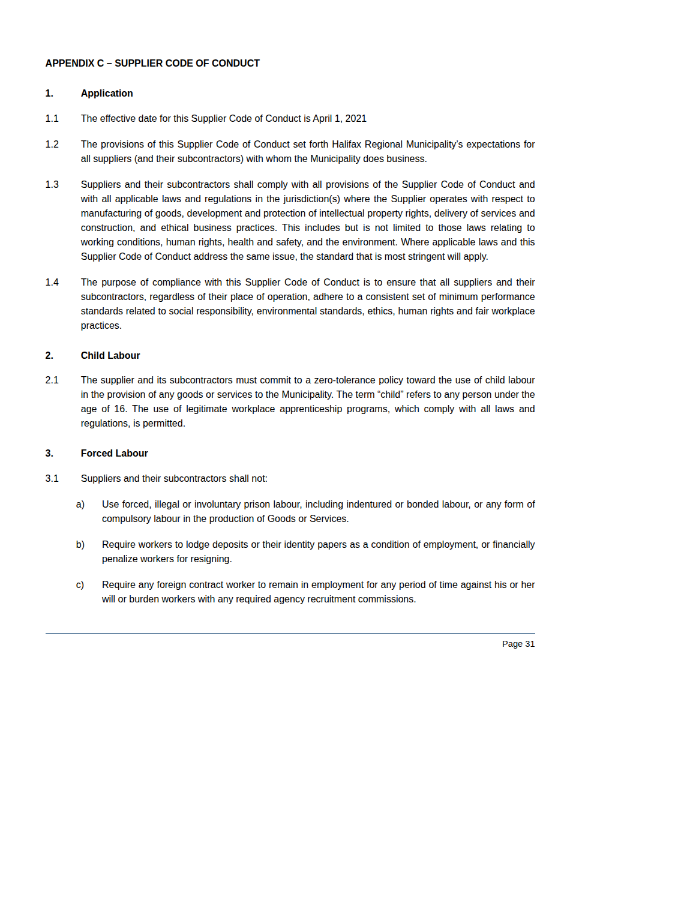APPENDIX C – SUPPLIER CODE OF CONDUCT
1.
Application
1.1
The effective date for this Supplier Code of Conduct is April 1, 2021
1.2
The provisions of this Supplier Code of Conduct set forth Halifax Regional Municipality’s expectations for all suppliers (and their subcontractors) with whom the Municipality does business.
1.3
Suppliers and their subcontractors shall comply with all provisions of the Supplier Code of Conduct and with all applicable laws and regulations in the jurisdiction(s) where the Supplier operates with respect to manufacturing of goods, development and protection of intellectual property rights, delivery of services and construction, and ethical business practices. This includes but is not limited to those laws relating to working conditions, human rights, health and safety, and the environment. Where applicable laws and this Supplier Code of Conduct address the same issue, the standard that is most stringent will apply.
1.4
The purpose of compliance with this Supplier Code of Conduct is to ensure that all suppliers and their subcontractors, regardless of their place of operation, adhere to a consistent set of minimum performance standards related to social responsibility, environmental standards, ethics, human rights and fair workplace practices.
2.
Child Labour
2.1
The supplier and its subcontractors must commit to a zero-tolerance policy toward the use of child labour in the provision of any goods or services to the Municipality. The term “child” refers to any person under the age of 16. The use of legitimate workplace apprenticeship programs, which comply with all laws and regulations, is permitted.
3.
Forced Labour
3.1
Suppliers and their subcontractors shall not:
a)
Use forced, illegal or involuntary prison labour, including indentured or bonded labour, or any form of compulsory labour in the production of Goods or Services.
b)
Require workers to lodge deposits or their identity papers as a condition of employment, or financially penalize workers for resigning.
c)
Require any foreign contract worker to remain in employment for any period of time against his or her will or burden workers with any required agency recruitment commissions.
Page 31